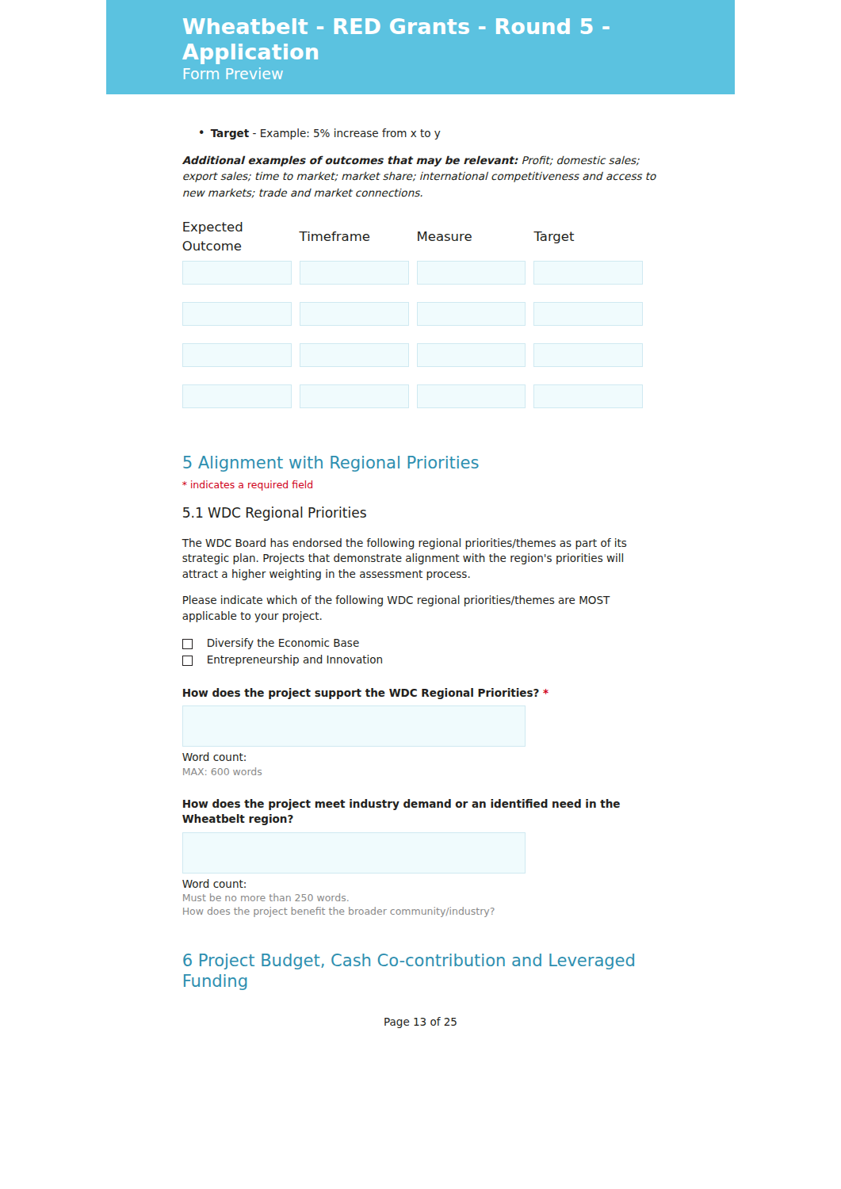Wheatbelt - RED Grants - Round 5 - Application
Form Preview
Target - Example: 5% increase from x to y
Additional examples of outcomes that may be relevant: Profit; domestic sales; export sales; time to market; market share; international competitiveness and access to new markets; trade and market connections.
| Expected Outcome | Timeframe | Measure | Target |
| --- | --- | --- | --- |
5 Alignment with Regional Priorities
* indicates a required field
5.1 WDC Regional Priorities
The WDC Board has endorsed the following regional priorities/themes as part of its strategic plan. Projects that demonstrate alignment with the region's priorities will attract a higher weighting in the assessment process.
Please indicate which of the following WDC regional priorities/themes are MOST applicable to your project.
Diversify the Economic Base
Entrepreneurship and Innovation
How does the project support the WDC Regional Priorities? *
Word count:
MAX: 600 words
How does the project meet industry demand or an identified need in the Wheatbelt region?
Word count:
Must be no more than 250 words.
How does the project benefit the broader community/industry?
6 Project Budget, Cash Co-contribution and Leveraged Funding
Page 13 of 25